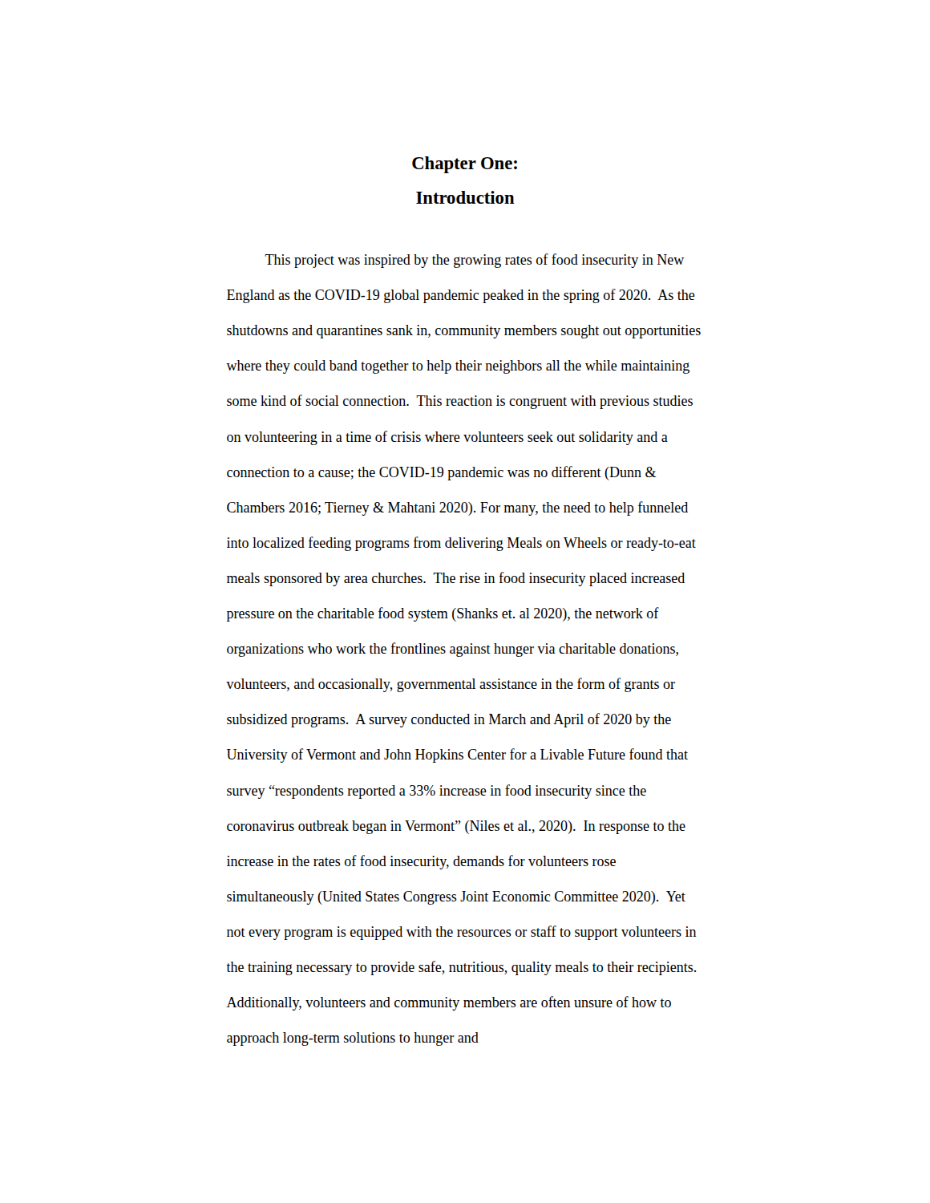Chapter One: Introduction
This project was inspired by the growing rates of food insecurity in New England as the COVID-19 global pandemic peaked in the spring of 2020. As the shutdowns and quarantines sank in, community members sought out opportunities where they could band together to help their neighbors all the while maintaining some kind of social connection. This reaction is congruent with previous studies on volunteering in a time of crisis where volunteers seek out solidarity and a connection to a cause; the COVID-19 pandemic was no different (Dunn & Chambers 2016; Tierney & Mahtani 2020). For many, the need to help funneled into localized feeding programs from delivering Meals on Wheels or ready-to-eat meals sponsored by area churches. The rise in food insecurity placed increased pressure on the charitable food system (Shanks et. al 2020), the network of organizations who work the frontlines against hunger via charitable donations, volunteers, and occasionally, governmental assistance in the form of grants or subsidized programs. A survey conducted in March and April of 2020 by the University of Vermont and John Hopkins Center for a Livable Future found that survey “respondents reported a 33% increase in food insecurity since the coronavirus outbreak began in Vermont” (Niles et al., 2020). In response to the increase in the rates of food insecurity, demands for volunteers rose simultaneously (United States Congress Joint Economic Committee 2020). Yet not every program is equipped with the resources or staff to support volunteers in the training necessary to provide safe, nutritious, quality meals to their recipients. Additionally, volunteers and community members are often unsure of how to approach long-term solutions to hunger and